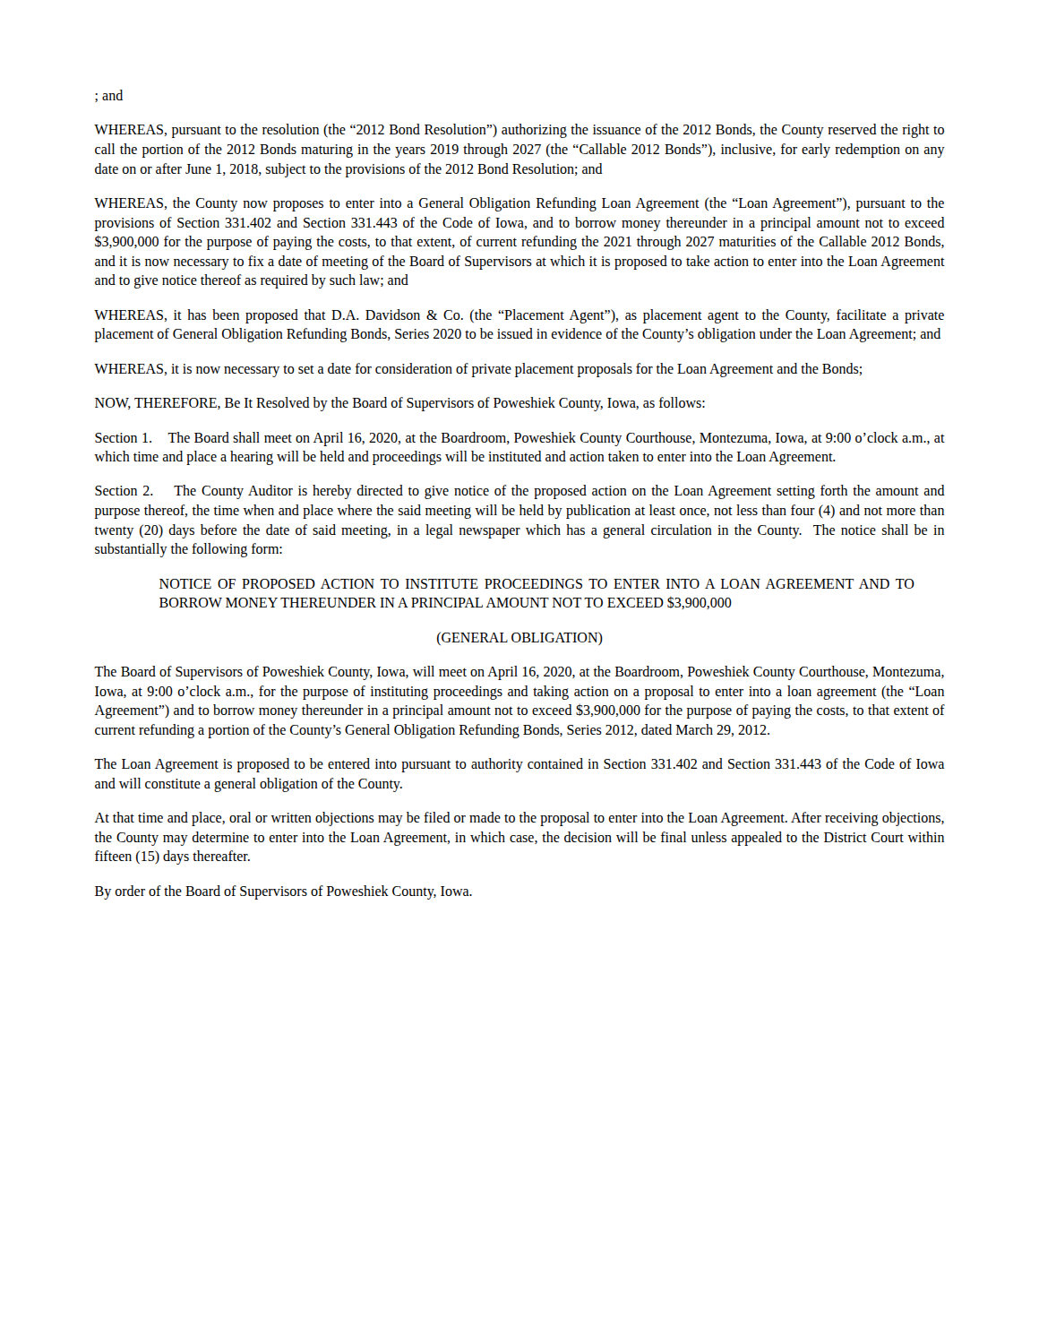; and
WHEREAS, pursuant to the resolution (the “2012 Bond Resolution”) authorizing the issuance of the 2012 Bonds, the County reserved the right to call the portion of the 2012 Bonds maturing in the years 2019 through 2027 (the “Callable 2012 Bonds”), inclusive, for early redemption on any date on or after June 1, 2018, subject to the provisions of the 2012 Bond Resolution; and
WHEREAS, the County now proposes to enter into a General Obligation Refunding Loan Agreement (the “Loan Agreement”), pursuant to the provisions of Section 331.402 and Section 331.443 of the Code of Iowa, and to borrow money thereunder in a principal amount not to exceed $3,900,000 for the purpose of paying the costs, to that extent, of current refunding the 2021 through 2027 maturities of the Callable 2012 Bonds, and it is now necessary to fix a date of meeting of the Board of Supervisors at which it is proposed to take action to enter into the Loan Agreement and to give notice thereof as required by such law; and
WHEREAS, it has been proposed that D.A. Davidson & Co. (the “Placement Agent”), as placement agent to the County, facilitate a private placement of General Obligation Refunding Bonds, Series 2020 to be issued in evidence of the County’s obligation under the Loan Agreement; and
WHEREAS, it is now necessary to set a date for consideration of private placement proposals for the Loan Agreement and the Bonds;
NOW, THEREFORE, Be It Resolved by the Board of Supervisors of Poweshiek County, Iowa, as follows:
Section 1. The Board shall meet on April 16, 2020, at the Boardroom, Poweshiek County Courthouse, Montezuma, Iowa, at 9:00 o’clock a.m., at which time and place a hearing will be held and proceedings will be instituted and action taken to enter into the Loan Agreement.
Section 2. The County Auditor is hereby directed to give notice of the proposed action on the Loan Agreement setting forth the amount and purpose thereof, the time when and place where the said meeting will be held by publication at least once, not less than four (4) and not more than twenty (20) days before the date of said meeting, in a legal newspaper which has a general circulation in the County. The notice shall be in substantially the following form:
NOTICE OF PROPOSED ACTION TO INSTITUTE PROCEEDINGS TO ENTER INTO A LOAN AGREEMENT AND TO BORROW MONEY THEREUNDER IN A PRINCIPAL AMOUNT NOT TO EXCEED $3,900,000
(GENERAL OBLIGATION)
The Board of Supervisors of Poweshiek County, Iowa, will meet on April 16, 2020, at the Boardroom, Poweshiek County Courthouse, Montezuma, Iowa, at 9:00 o’clock a.m., for the purpose of instituting proceedings and taking action on a proposal to enter into a loan agreement (the “Loan Agreement”) and to borrow money thereunder in a principal amount not to exceed $3,900,000 for the purpose of paying the costs, to that extent of current refunding a portion of the County’s General Obligation Refunding Bonds, Series 2012, dated March 29, 2012.
The Loan Agreement is proposed to be entered into pursuant to authority contained in Section 331.402 and Section 331.443 of the Code of Iowa and will constitute a general obligation of the County.
At that time and place, oral or written objections may be filed or made to the proposal to enter into the Loan Agreement. After receiving objections, the County may determine to enter into the Loan Agreement, in which case, the decision will be final unless appealed to the District Court within fifteen (15) days thereafter.
By order of the Board of Supervisors of Poweshiek County, Iowa.